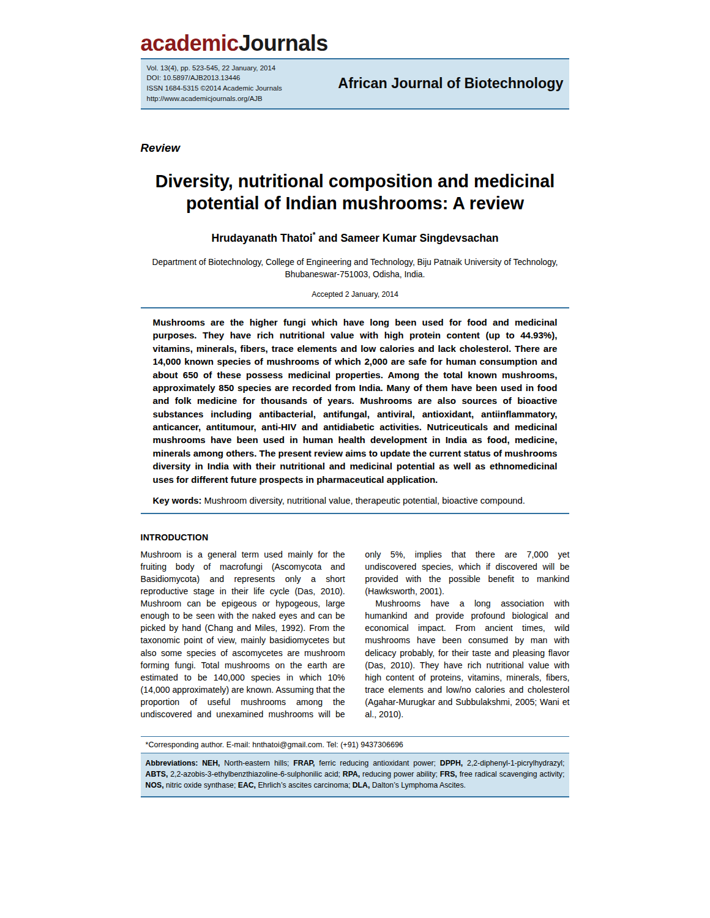academic Journals
Vol. 13(4), pp. 523-545, 22 January, 2014
DOI: 10.5897/AJB2013.13446
ISSN 1684-5315 ©2014 Academic Journals
http://www.academicjournals.org/AJB
African Journal of Biotechnology
Review
Diversity, nutritional composition and medicinal
potential of Indian mushrooms: A review
Hrudayanath Thatoi* and Sameer Kumar Singdevsachan
Department of Biotechnology, College of Engineering and Technology, Biju Patnaik University of Technology,
Bhubaneswar-751003, Odisha, India.
Accepted 2 January, 2014
Mushrooms are the higher fungi which have long been used for food and medicinal purposes. They have rich nutritional value with high protein content (up to 44.93%), vitamins, minerals, fibers, trace elements and low calories and lack cholesterol. There are 14,000 known species of mushrooms of which 2,000 are safe for human consumption and about 650 of these possess medicinal properties. Among the total known mushrooms, approximately 850 species are recorded from India. Many of them have been used in food and folk medicine for thousands of years. Mushrooms are also sources of bioactive substances including antibacterial, antifungal, antiviral, antioxidant, antiinflammatory, anticancer, antitumour, anti-HIV and antidiabetic activities. Nutriceuticals and medicinal mushrooms have been used in human health development in India as food, medicine, minerals among others. The present review aims to update the current status of mushrooms diversity in India with their nutritional and medicinal potential as well as ethnomedicinal uses for different future prospects in pharmaceutical application.
Key words: Mushroom diversity, nutritional value, therapeutic potential, bioactive compound.
INTRODUCTION
Mushroom is a general term used mainly for the fruiting body of macrofungi (Ascomycota and Basidiomycota) and represents only a short reproductive stage in their life cycle (Das, 2010). Mushroom can be epigeous or hypogeous, large enough to be seen with the naked eyes and can be picked by hand (Chang and Miles, 1992). From the taxonomic point of view, mainly basidiomycetes but also some species of ascomycetes are mushroom forming fungi. Total mushrooms on the earth are estimated to be 140,000 species in which 10% (14,000 approximately) are known. Assuming that the proportion of useful mushrooms among the undiscovered and unexamined mushrooms will be only 5%, implies that there are 7,000 yet undiscovered species, which if discovered will be provided with the possible benefit to mankind (Hawksworth, 2001).
Mushrooms have a long association with humankind and provide profound biological and economical impact. From ancient times, wild mushrooms have been consumed by man with delicacy probably, for their taste and pleasing flavor (Das, 2010). They have rich nutritional value with high content of proteins, vitamins, minerals, fibers, trace elements and low/no calories and cholesterol (Agahar-Murugkar and Subbulakshmi, 2005; Wani et al., 2010).
*Corresponding author. E-mail: hnthatoi@gmail.com. Tel: (+91) 9437306696
Abbreviations: NEH, North-eastern hills; FRAP, ferric reducing antioxidant power; DPPH, 2,2-diphenyl-1-picrylhydrazyl; ABTS, 2,2-azobis-3-ethylbenzthiazoline-6-sulphonilic acid; RPA, reducing power ability; FRS, free radical scavenging activity; NOS, nitric oxide synthase; EAC, Ehrlich’s ascites carcinoma; DLA, Dalton’s Lymphoma Ascites.